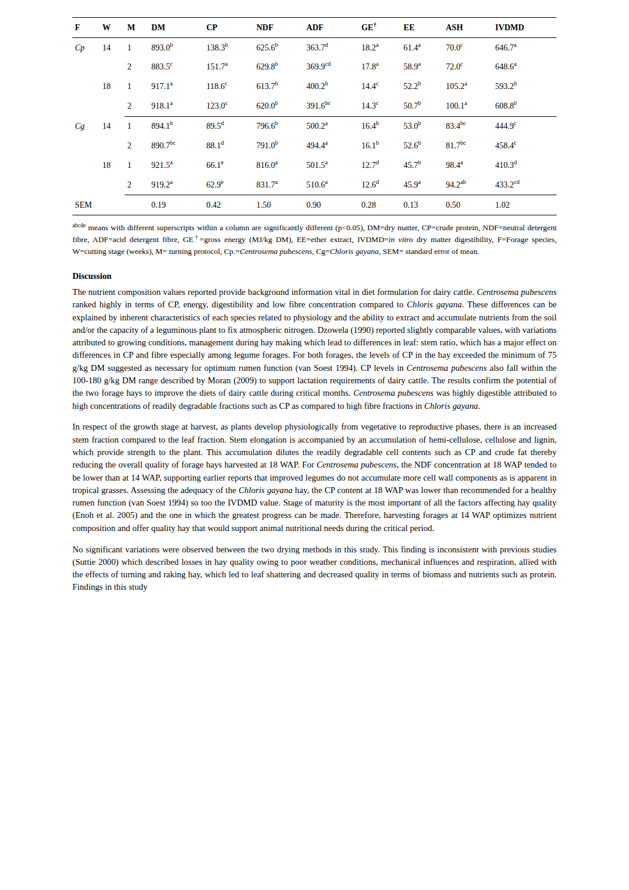| F | W | M | DM | CP | NDF | ADF | GE † | EE | ASH | IVDMD |
| --- | --- | --- | --- | --- | --- | --- | --- | --- | --- | --- |
| Cp | 14 | 1 | 893.0 b | 138.3 b | 625.6 b | 363.7 d | 18.2 a | 61.4 a | 70.0 c | 646.7 a |
| 2 | 883.5 c | 151.7 a | 629.8 b | 369.9 cd | 17.8 a | 58.9 a | 72.0 c | 648.6 a |
| 18 | 1 | 917.1 a | 118.6 c | 613.7 b | 400.2 b | 14.4 c | 52.2 b | 105.2 a | 593.2 b |
| 2 | 918.1 a | 123.0 c | 620.0 b | 391.6 bc | 14.3 c | 50.7 b | 100.1 a | 608.8 b |
| Cg | 14 | 1 | 894.1 b | 89.5 d | 796.6 b | 500.2 a | 16.4 b | 53.0 b | 83.4 bc | 444.9 c |
| 2 | 890.7 bc | 88.1 d | 791.0 b | 494.4 a | 16.1 b | 52.6 b | 81.7 bc | 458.4 c |
| 18 | 1 | 921.5 a | 66.1 e | 816.0 a | 501.5 a | 12.7 d | 45.7 b | 98.4 a | 410.3 d |
| 2 | 919.2 a | 62.9 e | 831.7 a | 510.6 a | 12.6 d | 45.9 a | 94.2 ab | 433.2 cd |
| SEM | 0.19 | 0.42 | 1.50 | 0.90 | 0.28 | 0.13 | 0.50 | 1.02 |
abcde means with different superscripts within a column are significantly different (p<0.05), DM=dry matter, CP=crude protein, NDF=neutral detergent fibre, ADF=acid detergent fibre, GE†=gross energy (MJ/kg DM), EE=ether extract, IVDMD=in vitro dry matter digestibility, F=Forage species, W=cutting stage (weeks), M= turning protocol, Cp.=Centrosema pubescens, Cg=Chloris gayana, SEM= standard error of mean.
Discussion
The nutrient composition values reported provide background information vital in diet formulation for dairy cattle. Centrosema pubescens ranked highly in terms of CP, energy, digestibility and low fibre concentration compared to Chloris gayana. These differences can be explained by inherent characteristics of each species related to physiology and the ability to extract and accumulate nutrients from the soil and/or the capacity of a leguminous plant to fix atmospheric nitrogen. Dzowela (1990) reported slightly comparable values, with variations attributed to growing conditions, management during hay making which lead to differences in leaf: stem ratio, which has a major effect on differences in CP and fibre especially among legume forages. For both forages, the levels of CP in the hay exceeded the minimum of 75 g/kg DM suggested as necessary for optimum rumen function (van Soest 1994). CP levels in Centrosema pubescens also fall within the 100-180 g/kg DM range described by Moran (2009) to support lactation requirements of dairy cattle. The results confirm the potential of the two forage hays to improve the diets of dairy cattle during critical months. Centrosema pubescens was highly digestible attributed to high concentrations of readily degradable fractions such as CP as compared to high fibre fractions in Chloris gayana.
In respect of the growth stage at harvest, as plants develop physiologically from vegetative to reproductive phases, there is an increased stem fraction compared to the leaf fraction. Stem elongation is accompanied by an accumulation of hemi-cellulose, cellulose and lignin, which provide strength to the plant. This accumulation dilutes the readily degradable cell contents such as CP and crude fat thereby reducing the overall quality of forage hays harvested at 18 WAP. For Centrosema pubescens, the NDF concentration at 18 WAP tended to be lower than at 14 WAP, supporting earlier reports that improved legumes do not accumulate more cell wall components as is apparent in tropical grasses. Assessing the adequacy of the Chloris gayana hay, the CP content at 18 WAP was lower than recommended for a healthy rumen function (van Soest 1994) so too the IVDMD value. Stage of maturity is the most important of all the factors affecting hay quality (Enoh et al. 2005) and the one in which the greatest progress can be made. Therefore, harvesting forages at 14 WAP optimizes nutrient composition and offer quality hay that would support animal nutritional needs during the critical period.
No significant variations were observed between the two drying methods in this study. This finding is inconsistent with previous studies (Suttie 2000) which described losses in hay quality owing to poor weather conditions, mechanical influences and respiration, allied with the effects of turning and raking hay, which led to leaf shattering and decreased quality in terms of biomass and nutrients such as protein. Findings in this study